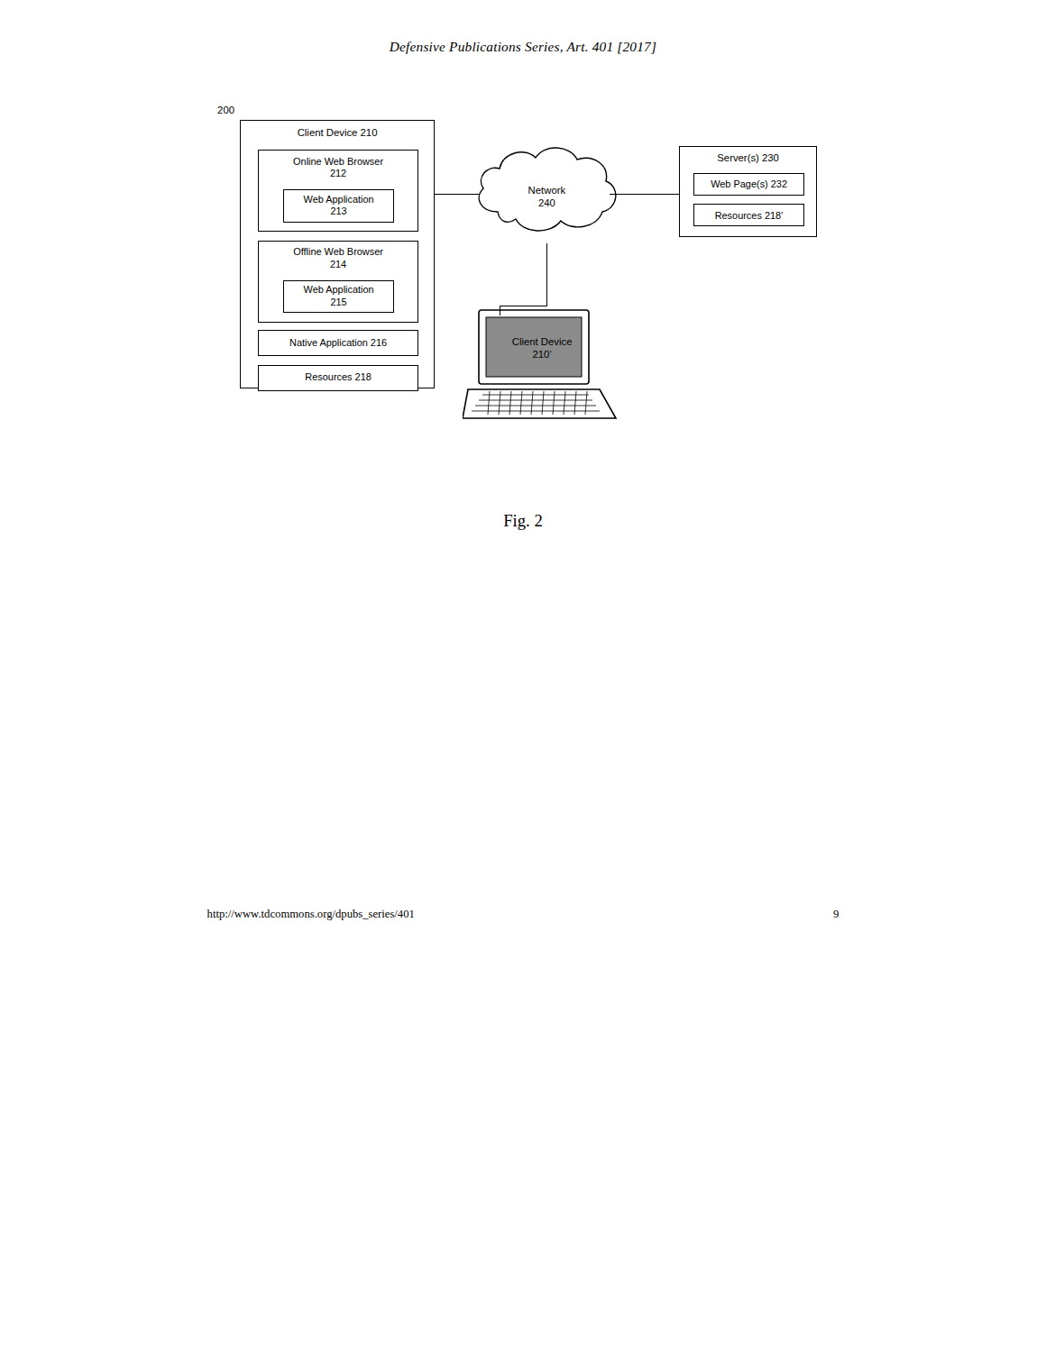Defensive Publications Series, Art. 401 [2017]
200
Client Device 210
Online Web Browser
212
Web Application
213
Offline Web Browser
214
Web Application
215
Native Application 216
Resources 218
Network
240
Server(s) 230
Web Page(s) 232
Resources 218’
Client Device
210’
Fig. 2
http://www.tdcommons.org/dpubs_series/401 9